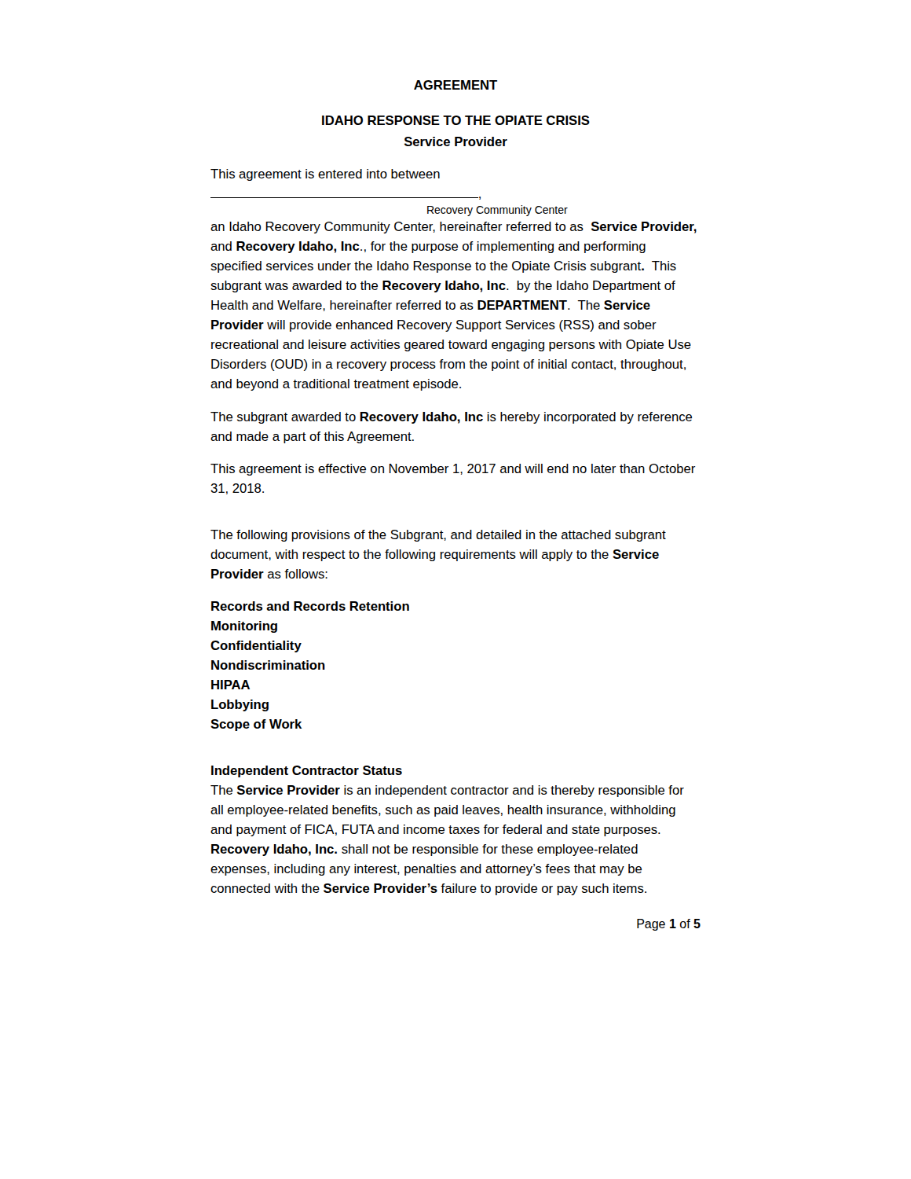AGREEMENT
IDAHO RESPONSE TO THE OPIATE CRISIS
Service Provider
This agreement is entered into between ,
Recovery Community Center
an Idaho Recovery Community Center, hereinafter referred to as Service Provider, and Recovery Idaho, Inc., for the purpose of implementing and performing specified services under the Idaho Response to the Opiate Crisis subgrant. This subgrant was awarded to the Recovery Idaho, Inc. by the Idaho Department of Health and Welfare, hereinafter referred to as DEPARTMENT. The Service Provider will provide enhanced Recovery Support Services (RSS) and sober recreational and leisure activities geared toward engaging persons with Opiate Use Disorders (OUD) in a recovery process from the point of initial contact, throughout, and beyond a traditional treatment episode.
The subgrant awarded to Recovery Idaho, Inc is hereby incorporated by reference and made a part of this Agreement.
This agreement is effective on November 1, 2017 and will end no later than October 31, 2018.
The following provisions of the Subgrant, and detailed in the attached subgrant document, with respect to the following requirements will apply to the Service Provider as follows:
Records and Records Retention
Monitoring
Confidentiality
Nondiscrimination
HIPAA
Lobbying
Scope of Work
Independent Contractor Status
The Service Provider is an independent contractor and is thereby responsible for all employee-related benefits, such as paid leaves, health insurance, withholding and payment of FICA, FUTA and income taxes for federal and state purposes. Recovery Idaho, Inc. shall not be responsible for these employee-related expenses, including any interest, penalties and attorney’s fees that may be connected with the Service Provider’s failure to provide or pay such items.
Page 1 of 5